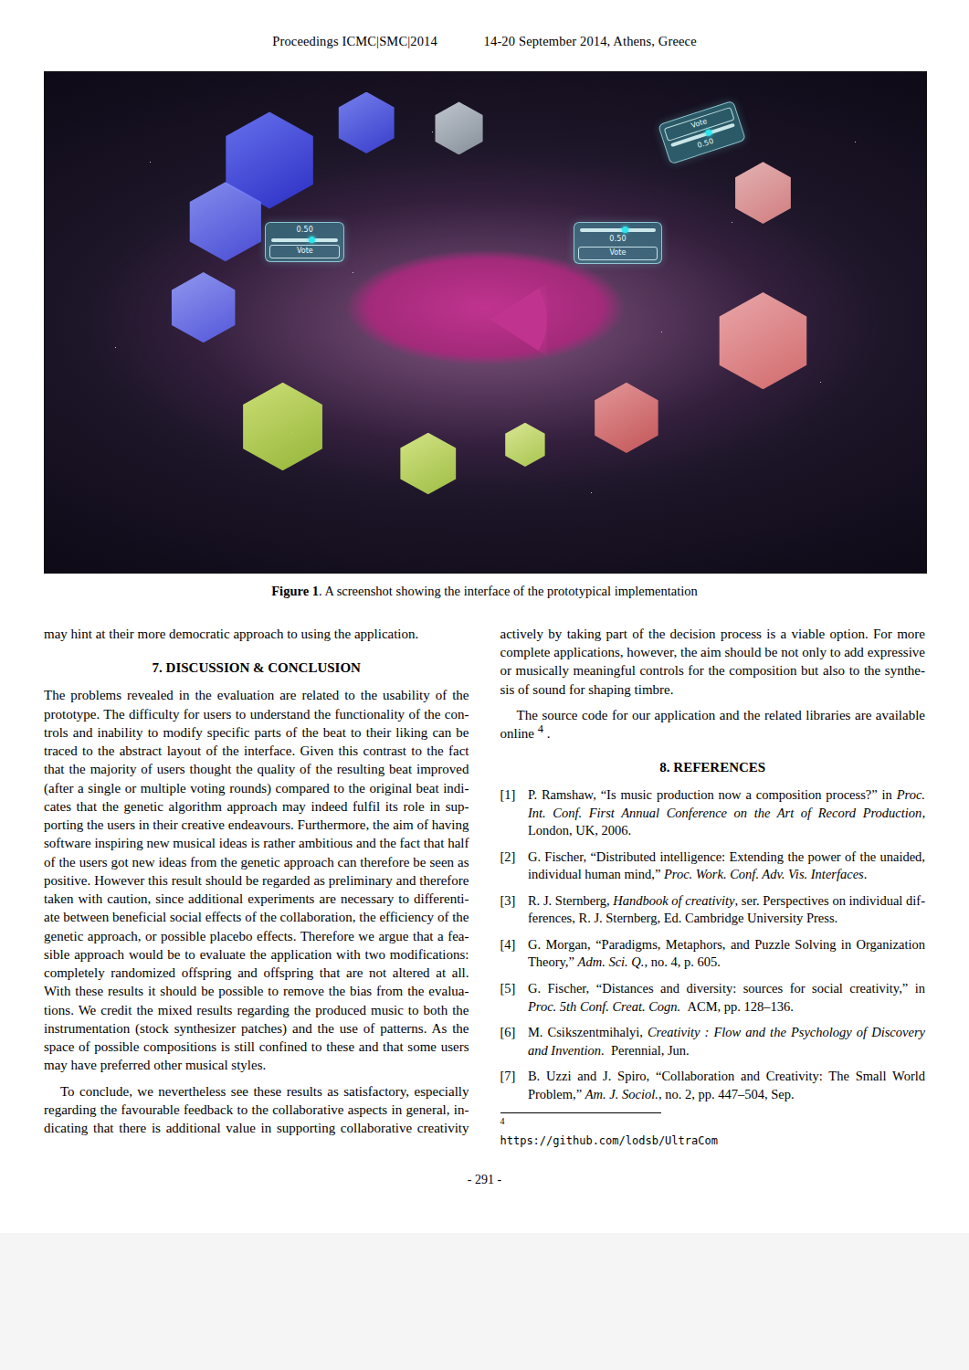Proceedings ICMC|SMC|2014 14-20 September 2014, Athens, Greece
0.50
Vote
0.50
Vote
Vote
0.50
Figure 1. A screenshot showing the interface of the prototypical implementation
may hint at their more democratic approach to using the application.
7. DISCUSSION & CONCLUSION
The problems revealed in the evaluation are related to the usability of the prototype. The difficulty for users to understand the functionality of the controls and inability to modify specific parts of the beat to their liking can be traced to the abstract layout of the interface. Given this contrast to the fact that the majority of users thought the quality of the resulting beat improved (after a single or multiple voting rounds) compared to the original beat indicates that the genetic algorithm approach may indeed fulfil its role in supporting the users in their creative endeavours. Furthermore, the aim of having software inspiring new musical ideas is rather ambitious and the fact that half of the users got new ideas from the genetic approach can therefore be seen as positive. However this result should be regarded as preliminary and therefore taken with caution, since additional experiments are necessary to differentiate between beneficial social effects of the collaboration, the efficiency of the genetic approach, or possible placebo effects. Therefore we argue that a feasible approach would be to evaluate the application with two modifications: completely randomized offspring and offspring that are not altered at all. With these results it should be possible to remove the bias from the evaluations. We credit the mixed results regarding the produced music to both the instrumentation (stock synthesizer patches) and the use of patterns. As the space of possible compositions is still confined to these and that some users may have preferred other musical styles.
To conclude, we nevertheless see these results as satisfactory, especially regarding the favourable feedback to the collaborative aspects in general, indicating that there is additional value in supporting collaborative creativity actively by taking part of the decision process is a viable option. For more complete applications, however, the aim should be not only to add expressive or musically meaningful controls for the composition but also to the synthesis of sound for shaping timbre.
The source code for our application and the related libraries are available online 4 .
8. REFERENCES
[1] P. Ramshaw, “Is music production now a composition process?” in Proc. Int. Conf. First Annual Conference on the Art of Record Production, London, UK, 2006.
[2] G. Fischer, “Distributed intelligence: Extending the power of the unaided, individual human mind,” Proc. Work. Conf. Adv. Vis. Interfaces.
[3] R. J. Sternberg, Handbook of creativity, ser. Perspectives on individual differences, R. J. Sternberg, Ed. Cambridge University Press.
[4] G. Morgan, “Paradigms, Metaphors, and Puzzle Solving in Organization Theory,” Adm. Sci. Q., no. 4, p. 605.
[5] G. Fischer, “Distances and diversity: sources for social creativity,” in Proc. 5th Conf. Creat. Cogn. ACM, pp. 128–136.
[6] M. Csikszentmihalyi, Creativity : Flow and the Psychology of Discovery and Invention. Perennial, Jun.
[7] B. Uzzi and J. Spiro, “Collaboration and Creativity: The Small World Problem,” Am. J. Sociol., no. 2, pp. 447–504, Sep.
4 https://github.com/lodsb/UltraCom
- 291 -